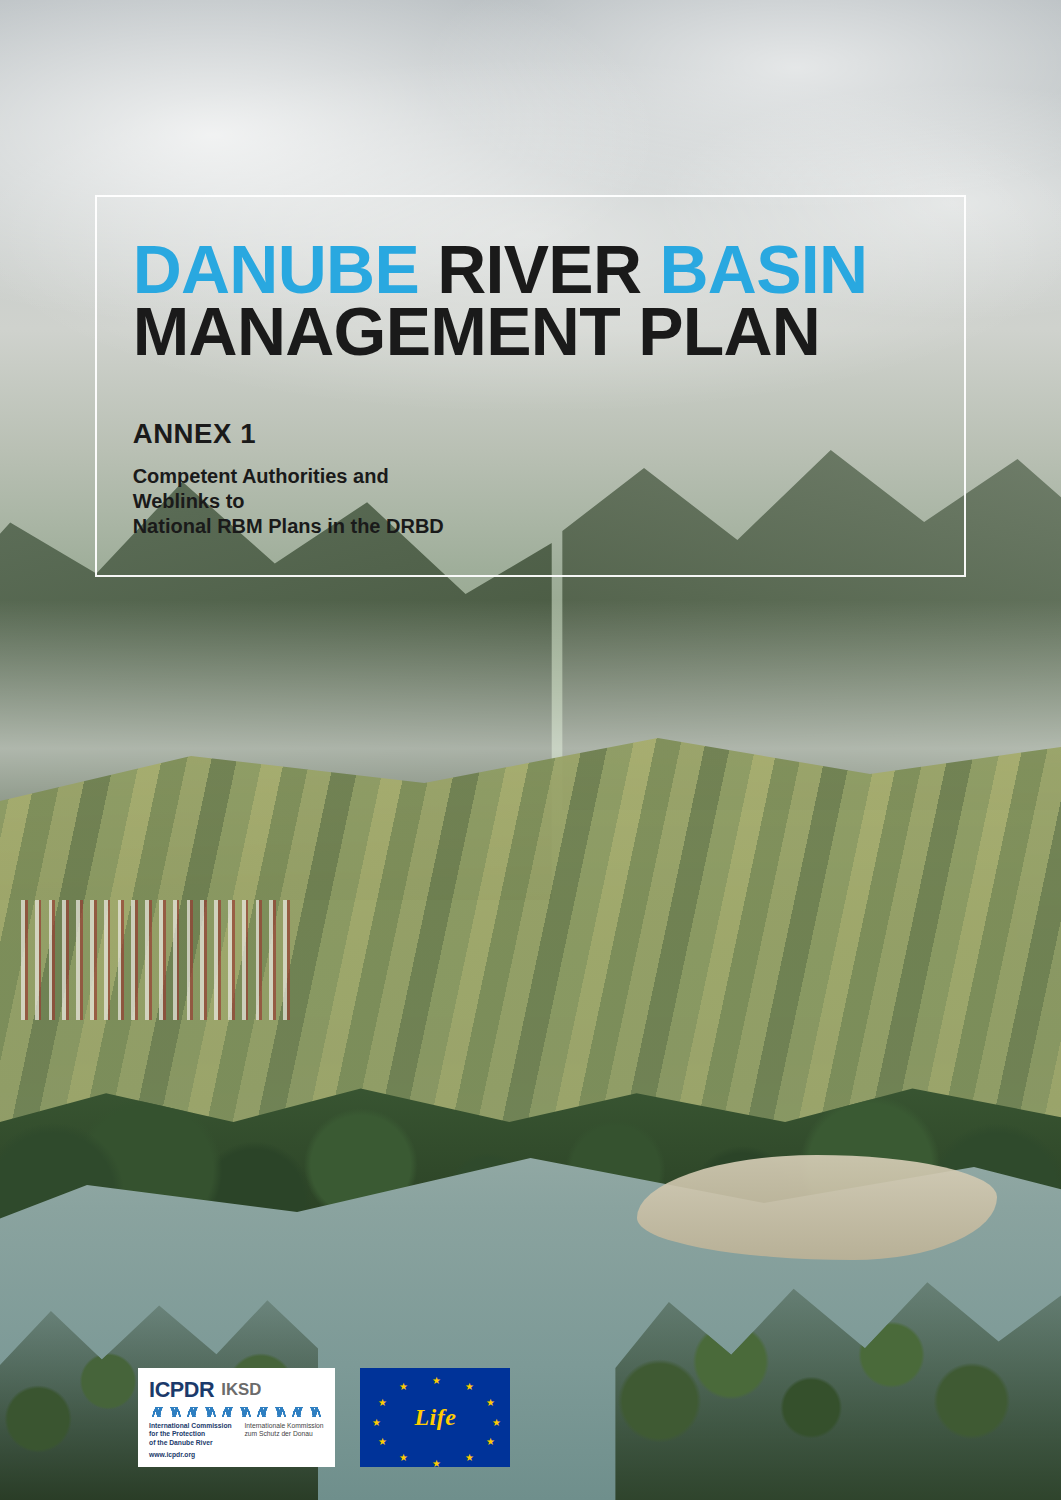DANUBE RIVER BASIN MANAGEMENT PLAN
ANNEX 1
Competent Authorities and Weblinks to
National RBM Plans in the DRBD
ICPDR IKSD
International Commission
for the Protection
of the Danube River Internationale Kommission
zum Schutz der Donau
www.icpdr.org
★ ★ ★ ★ ★ ★ ★ ★ ★ ★ ★ ★
Life